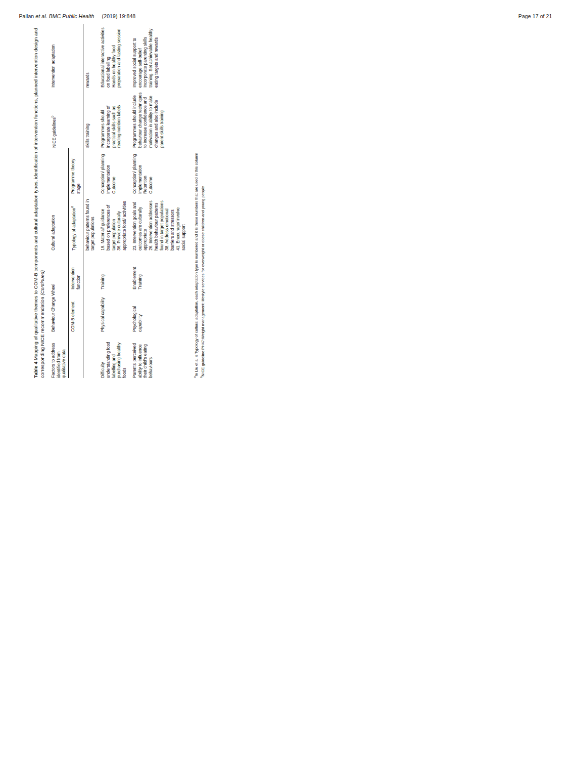Pallan et al. BMC Public Health (2019) 19:848
Page 17 of 21
Table 4 Mapping of qualitative themes to COM-B components and cultural adaptation types, identification of intervention functions, planned intervention design and corresponding NICE recommendation (Continued)
| Factors to address identified from qualitative data | Behaviour Change Wheel | Cultural adaptation | NICE guidelines b | Intervention adaptation |
| --- | --- | --- | --- | --- |
| | COM-B element | Intervention function | Typology of adaptation a | Programme theory stage |
| | | | behaviour patterns found in target populations | | skills training | rewards |
| Difficulty understanding food labelling and purchasing healthy foods | Physical capability | Training | 19. Material/ guidance based on preferences of target population 36. Provide culturally appropriate food/ activities | Conception/ planning Implementation Outcome | Programmes should incorporate learning of practical skills such as reading nutrition labels | Educational interactive activities on food labelling Hands on healthy food preparation and tasting session |
| Parents’ perceived ability to influence their child’s eating behaviours | Psychological capability | Enablement Training | 23. Intervention goals and outcomes are culturally appropriate 26. Intervention addresses health behaviour patterns found in target populations 38. Address emotional barriers and stressors 41. Encourage/ involve social support | Conception/ planning Implementation Retention Outcome | Programmes should include behaviour change techniques to increase confidence and motivation in ability to make changes and also include parent skills training | Improved social support to encourage self-belief Incorporate parenting skills training. Set achievable healthy eating targets and rewards |
a In Liu et al.’s Typology of cultural adaptation, each adaptation type is numbered and it is these numbers that are used in this column
b NICE guideline PH47:Weight management: lifestyle services for overweight or obese children and young people